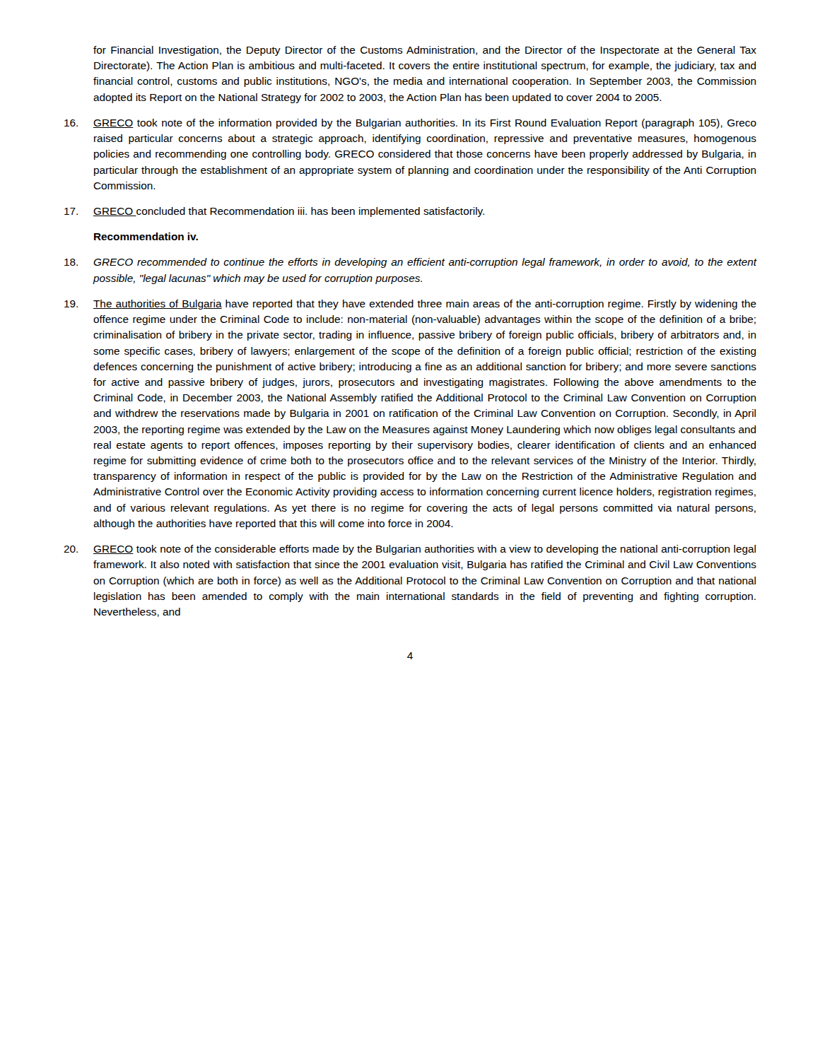for Financial Investigation, the Deputy Director of the Customs Administration, and the Director of the Inspectorate at the General Tax Directorate). The Action Plan is ambitious and multi-faceted. It covers the entire institutional spectrum, for example, the judiciary, tax and financial control, customs and public institutions, NGO's, the media and international cooperation. In September 2003, the Commission adopted its Report on the National Strategy for 2002 to 2003, the Action Plan has been updated to cover 2004 to 2005.
16.
GRECO took note of the information provided by the Bulgarian authorities. In its First Round Evaluation Report (paragraph 105), Greco raised particular concerns about a strategic approach, identifying coordination, repressive and preventative measures, homogenous policies and recommending one controlling body. GRECO considered that those concerns have been properly addressed by Bulgaria, in particular through the establishment of an appropriate system of planning and coordination under the responsibility of the Anti Corruption Commission.
17.
GRECO concluded that Recommendation iii. has been implemented satisfactorily.
Recommendation iv.
18.
GRECO recommended to continue the efforts in developing an efficient anti-corruption legal framework, in order to avoid, to the extent possible, "legal lacunas" which may be used for corruption purposes.
19.
The authorities of Bulgaria have reported that they have extended three main areas of the anti-corruption regime. Firstly by widening the offence regime under the Criminal Code to include: non-material (non-valuable) advantages within the scope of the definition of a bribe; criminalisation of bribery in the private sector, trading in influence, passive bribery of foreign public officials, bribery of arbitrators and, in some specific cases, bribery of lawyers; enlargement of the scope of the definition of a foreign public official; restriction of the existing defences concerning the punishment of active bribery; introducing a fine as an additional sanction for bribery; and more severe sanctions for active and passive bribery of judges, jurors, prosecutors and investigating magistrates. Following the above amendments to the Criminal Code, in December 2003, the National Assembly ratified the Additional Protocol to the Criminal Law Convention on Corruption and withdrew the reservations made by Bulgaria in 2001 on ratification of the Criminal Law Convention on Corruption. Secondly, in April 2003, the reporting regime was extended by the Law on the Measures against Money Laundering which now obliges legal consultants and real estate agents to report offences, imposes reporting by their supervisory bodies, clearer identification of clients and an enhanced regime for submitting evidence of crime both to the prosecutors office and to the relevant services of the Ministry of the Interior. Thirdly, transparency of information in respect of the public is provided for by the Law on the Restriction of the Administrative Regulation and Administrative Control over the Economic Activity providing access to information concerning current licence holders, registration regimes, and of various relevant regulations. As yet there is no regime for covering the acts of legal persons committed via natural persons, although the authorities have reported that this will come into force in 2004.
20.
GRECO took note of the considerable efforts made by the Bulgarian authorities with a view to developing the national anti-corruption legal framework. It also noted with satisfaction that since the 2001 evaluation visit, Bulgaria has ratified the Criminal and Civil Law Conventions on Corruption (which are both in force) as well as the Additional Protocol to the Criminal Law Convention on Corruption and that national legislation has been amended to comply with the main international standards in the field of preventing and fighting corruption. Nevertheless, and
4